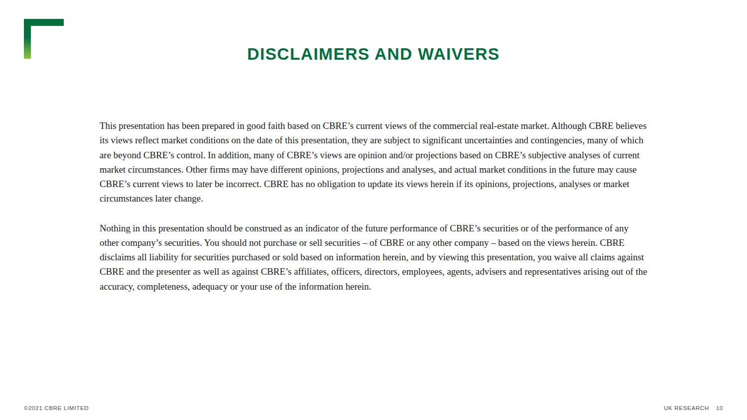DISCLAIMERS AND WAIVERS
This presentation has been prepared in good faith based on CBRE’s current views of the commercial real-estate market. Although CBRE believes its views reflect market conditions on the date of this presentation, they are subject to significant uncertainties and contingencies, many of which are beyond CBRE’s control. In addition, many of CBRE’s views are opinion and/or projections based on CBRE’s subjective analyses of current market circumstances. Other firms may have different opinions, projections and analyses, and actual market conditions in the future may cause CBRE’s current views to later be incorrect. CBRE has no obligation to update its views herein if its opinions, projections, analyses or market circumstances later change.
Nothing in this presentation should be construed as an indicator of the future performance of CBRE’s securities or of the performance of any other company’s securities. You should not purchase or sell securities – of CBRE or any other company – based on the views herein. CBRE disclaims all liability for securities purchased or sold based on information herein, and by viewing this presentation, you waive all claims against CBRE and the presenter as well as against CBRE’s affiliates, officers, directors, employees, agents, advisers and representatives arising out of the accuracy, completeness, adequacy or your use of the information herein.
©2021 CBRE LIMITED
UK RESEARCH 10